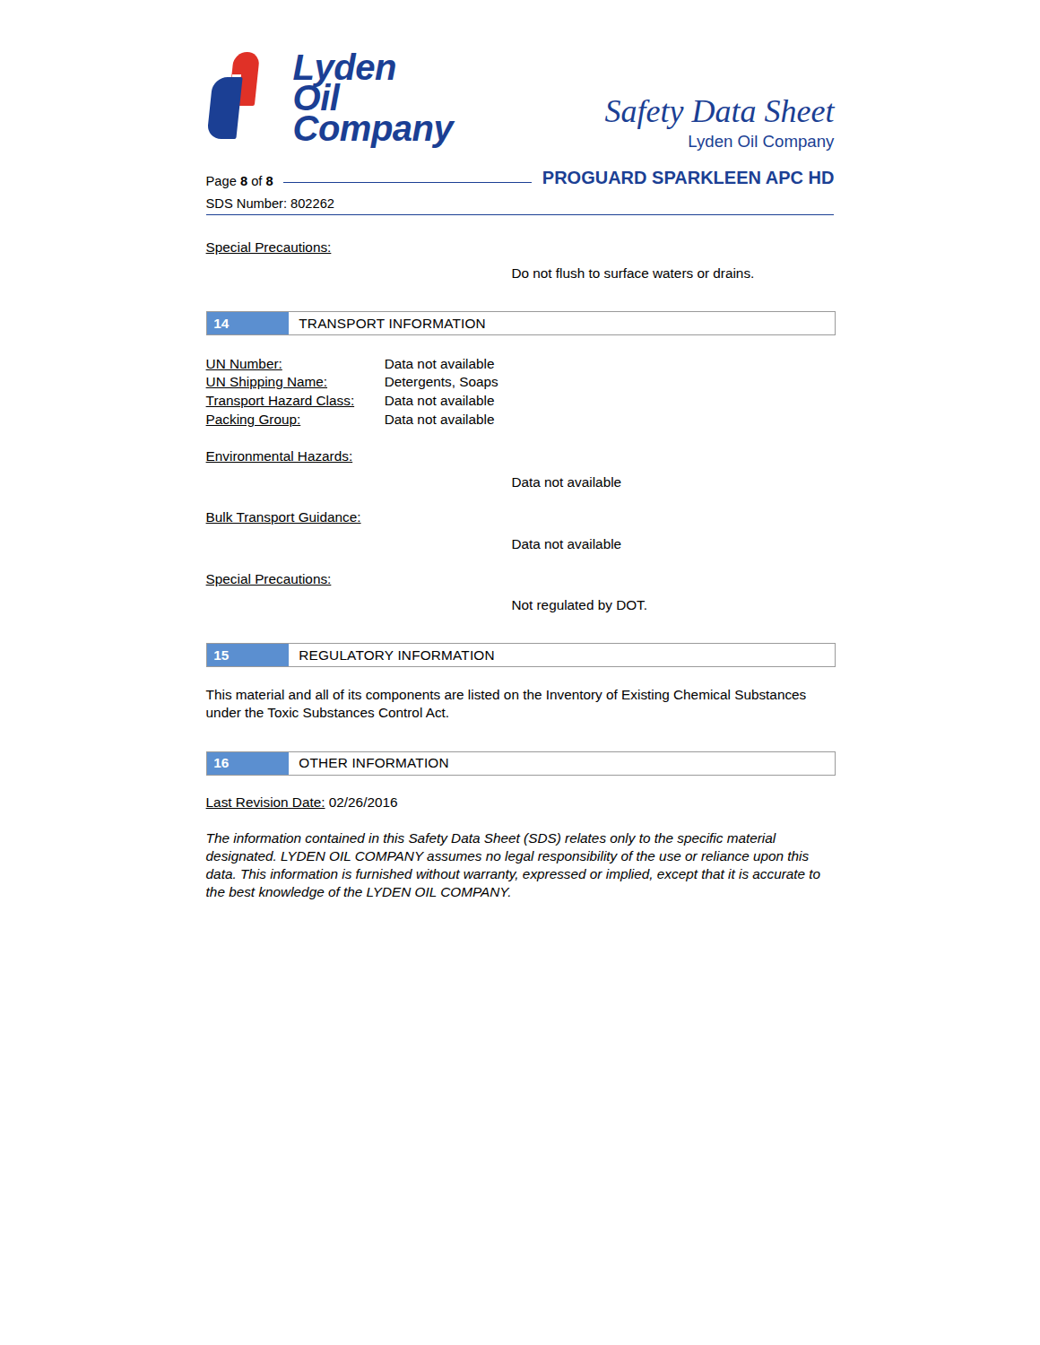Lyden
Oil
Company
Safety Data Sheet
Lyden Oil Company
Page 8 of 8
PROGUARD SPARKLEEN APC HD
SDS Number: 802262
Special Precautions:
Do not flush to surface waters or drains.
14
TRANSPORT INFORMATION
| UN Number: | Data not available |
| UN Shipping Name: | Detergents, Soaps |
| Transport Hazard Class: | Data not available |
| Packing Group: | Data not available |
Environmental Hazards:
Data not available
Bulk Transport Guidance:
Data not available
Special Precautions:
Not regulated by DOT.
15
REGULATORY INFORMATION
This material and all of its components are listed on the Inventory of Existing Chemical Substances under the Toxic Substances Control Act.
16
OTHER INFORMATION
Last Revision Date: 02/26/2016
The information contained in this Safety Data Sheet (SDS) relates only to the specific material designated. LYDEN OIL COMPANY assumes no legal responsibility of the use or reliance upon this data. This information is furnished without warranty, expressed or implied, except that it is accurate to the best knowledge of the LYDEN OIL COMPANY.